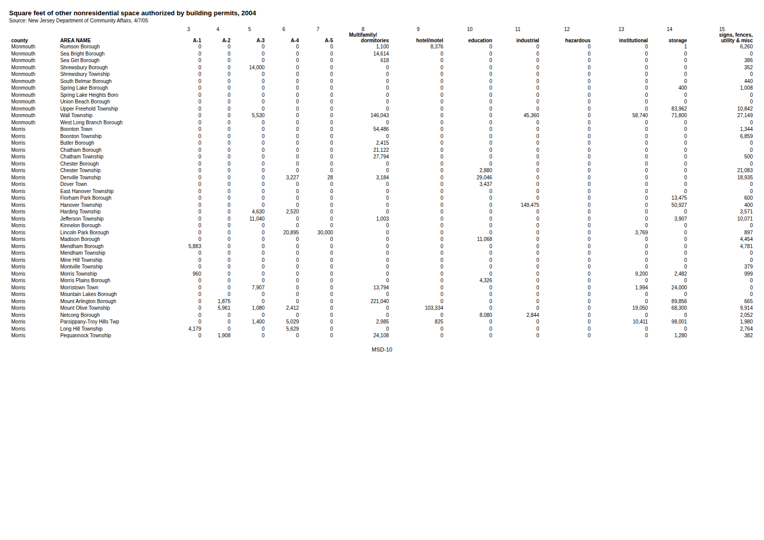Square feet of other nonresidential space authorized by building permits, 2004
Source: New Jersey Department of Community Affairs, 4/7/05
| | | 3 | 4 | 5 | 6 | 7 | 8 | 9 | 10 | 11 | 12 | 13 | 14 | 15 |
| --- | --- | --- | --- | --- | --- | --- | --- | --- | --- | --- | --- | --- | --- | --- |
| | | | | | | | Multifamily/ | | | | | | | signs, fences, |
| county | AREA NAME | A-1 | A-2 | A-3 | A-4 | A-5 | dormitories | hotel/motel | education | industrial | hazardous | institutional | storage | utility & misc |
| Monmouth | Rumson Borough | 0 | 0 | 0 | 0 | 0 | 1,100 | 8,376 | 0 | 0 | 0 | 0 | 1 | 6,260 |
| Monmouth | Sea Bright Borough | 0 | 0 | 0 | 0 | 0 | 14,614 | 0 | 0 | 0 | 0 | 0 | 0 | 0 |
| Monmouth | Sea Girt Borough | 0 | 0 | 0 | 0 | 0 | 618 | 0 | 0 | 0 | 0 | 0 | 0 | 386 |
| Monmouth | Shrewsbury Borough | 0 | 0 | 14,000 | 0 | 0 | 0 | 0 | 0 | 0 | 0 | 0 | 0 | 352 |
| Monmouth | Shrewsbury Township | 0 | 0 | 0 | 0 | 0 | 0 | 0 | 0 | 0 | 0 | 0 | 0 | 0 |
| Monmouth | South Belmar Borough | 0 | 0 | 0 | 0 | 0 | 0 | 0 | 0 | 0 | 0 | 0 | 0 | 440 |
| Monmouth | Spring Lake Borough | 0 | 0 | 0 | 0 | 0 | 0 | 0 | 0 | 0 | 0 | 0 | 400 | 1,008 |
| Monmouth | Spring Lake Heights Boro | 0 | 0 | 0 | 0 | 0 | 0 | 0 | 0 | 0 | 0 | 0 | 0 | 0 |
| Monmouth | Union Beach Borough | 0 | 0 | 0 | 0 | 0 | 0 | 0 | 0 | 0 | 0 | 0 | 0 | 0 |
| Monmouth | Upper Freehold Township | 0 | 0 | 0 | 0 | 0 | 0 | 0 | 0 | 0 | 0 | 0 | 83,962 | 10,842 |
| Monmouth | Wall Township | 0 | 0 | 5,530 | 0 | 0 | 146,043 | 0 | 0 | 45,360 | 0 | 58,740 | 71,800 | 27,149 |
| Monmouth | West Long Branch Borough | 0 | 0 | 0 | 0 | 0 | 0 | 0 | 0 | 0 | 0 | 0 | 0 | 0 |
| Morris | Boonton Town | 0 | 0 | 0 | 0 | 0 | 54,486 | 0 | 0 | 0 | 0 | 0 | 0 | 1,344 |
| Morris | Boonton Township | 0 | 0 | 0 | 0 | 0 | 0 | 0 | 0 | 0 | 0 | 0 | 0 | 6,859 |
| Morris | Butler Borough | 0 | 0 | 0 | 0 | 0 | 2,415 | 0 | 0 | 0 | 0 | 0 | 0 | 0 |
| Morris | Chatham Borough | 0 | 0 | 0 | 0 | 0 | 21,122 | 0 | 0 | 0 | 0 | 0 | 0 | 0 |
| Morris | Chatham Township | 0 | 0 | 0 | 0 | 0 | 27,794 | 0 | 0 | 0 | 0 | 0 | 0 | 500 |
| Morris | Chester Borough | 0 | 0 | 0 | 0 | 0 | 0 | 0 | 0 | 0 | 0 | 0 | 0 | 0 |
| Morris | Chester Township | 0 | 0 | 0 | 0 | 0 | 0 | 0 | 2,880 | 0 | 0 | 0 | 0 | 21,083 |
| Morris | Denville Township | 0 | 0 | 0 | 3,227 | 28 | 3,184 | 0 | 29,046 | 0 | 0 | 0 | 0 | 18,935 |
| Morris | Dover Town | 0 | 0 | 0 | 0 | 0 | 0 | 0 | 3,437 | 0 | 0 | 0 | 0 | 0 |
| Morris | East Hanover Township | 0 | 0 | 0 | 0 | 0 | 0 | 0 | 0 | 0 | 0 | 0 | 0 | 0 |
| Morris | Florham Park Borough | 0 | 0 | 0 | 0 | 0 | 0 | 0 | 0 | 0 | 0 | 0 | 13,475 | 600 |
| Morris | Hanover Township | 0 | 0 | 0 | 0 | 0 | 0 | 0 | 0 | 149,475 | 0 | 0 | 50,927 | 400 |
| Morris | Harding Township | 0 | 0 | 4,630 | 2,520 | 0 | 0 | 0 | 0 | 0 | 0 | 0 | 0 | 3,571 |
| Morris | Jefferson Township | 0 | 0 | 11,040 | 0 | 0 | 1,003 | 0 | 0 | 0 | 0 | 0 | 3,907 | 10,071 |
| Morris | Kinnelon Borough | 0 | 0 | 0 | 0 | 0 | 0 | 0 | 0 | 0 | 0 | 0 | 0 | 0 |
| Morris | Lincoln Park Borough | 0 | 0 | 0 | 20,895 | 30,000 | 0 | 0 | 0 | 0 | 0 | 3,769 | 0 | 897 |
| Morris | Madison Borough | 0 | 0 | 0 | 0 | 0 | 0 | 0 | 11,068 | 0 | 0 | 0 | 0 | 4,454 |
| Morris | Mendham Borough | 5,883 | 0 | 0 | 0 | 0 | 0 | 0 | 0 | 0 | 0 | 0 | 0 | 4,781 |
| Morris | Mendham Township | 0 | 0 | 0 | 0 | 0 | 0 | 0 | 0 | 0 | 0 | 0 | 0 | 0 |
| Morris | Mine Hill Township | 0 | 0 | 0 | 0 | 0 | 0 | 0 | 0 | 0 | 0 | 0 | 0 | 0 |
| Morris | Montville Township | 0 | 0 | 0 | 0 | 0 | 0 | 0 | 0 | 0 | 0 | 0 | 0 | 379 |
| Morris | Morris Township | 960 | 0 | 0 | 0 | 0 | 0 | 0 | 0 | 0 | 0 | 9,200 | 2,482 | 999 |
| Morris | Morris Plains Borough | 0 | 0 | 0 | 0 | 0 | 0 | 0 | 4,326 | 0 | 0 | 0 | 0 | 0 |
| Morris | Morristown Town | 0 | 0 | 7,907 | 0 | 0 | 13,794 | 0 | 0 | 0 | 0 | 1,994 | 24,000 | 0 |
| Morris | Mountain Lakes Borough | 0 | 0 | 0 | 0 | 0 | 0 | 0 | 0 | 0 | 0 | 0 | 0 | 0 |
| Morris | Mount Arlington Borough | 0 | 1,875 | 0 | 0 | 0 | 221,040 | 0 | 0 | 0 | 0 | 0 | 89,856 | 665 |
| Morris | Mount Olive Township | 0 | 5,961 | 1,080 | 2,412 | 0 | 0 | 103,334 | 0 | 0 | 0 | 19,050 | 68,300 | 9,914 |
| Morris | Netcong Borough | 0 | 0 | 0 | 0 | 0 | 0 | 0 | 8,080 | 2,844 | 0 | 0 | 0 | 2,052 |
| Morris | Parsippany-Troy Hills Twp | 0 | 0 | 1,400 | 5,029 | 0 | 2,985 | 825 | 0 | 0 | 0 | 10,411 | 98,001 | 1,980 |
| Morris | Long Hill Township | 4,179 | 0 | 0 | 5,629 | 0 | 0 | 0 | 0 | 0 | 0 | 0 | 0 | 2,764 |
| Morris | Pequannock Township | 0 | 1,908 | 0 | 0 | 0 | 24,108 | 0 | 0 | 0 | 0 | 0 | 1,280 | 382 |
MSD-10